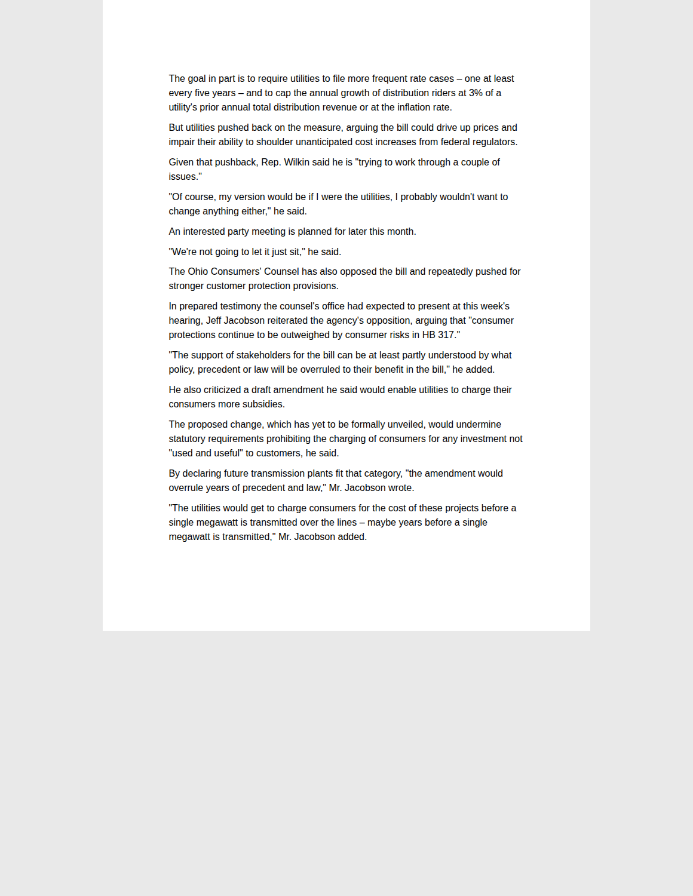The goal in part is to require utilities to file more frequent rate cases – one at least every five years – and to cap the annual growth of distribution riders at 3% of a utility's prior annual total distribution revenue or at the inflation rate.
But utilities pushed back on the measure, arguing the bill could drive up prices and impair their ability to shoulder unanticipated cost increases from federal regulators.
Given that pushback, Rep. Wilkin said he is "trying to work through a couple of issues."
"Of course, my version would be if I were the utilities, I probably wouldn't want to change anything either," he said.
An interested party meeting is planned for later this month.
"We're not going to let it just sit," he said.
The Ohio Consumers' Counsel has also opposed the bill and repeatedly pushed for stronger customer protection provisions.
In prepared testimony the counsel's office had expected to present at this week's hearing, Jeff Jacobson reiterated the agency's opposition, arguing that "consumer protections continue to be outweighed by consumer risks in HB 317."
"The support of stakeholders for the bill can be at least partly understood by what policy, precedent or law will be overruled to their benefit in the bill," he added.
He also criticized a draft amendment he said would enable utilities to charge their consumers more subsidies.
The proposed change, which has yet to be formally unveiled, would undermine statutory requirements prohibiting the charging of consumers for any investment not "used and useful" to customers, he said.
By declaring future transmission plants fit that category, "the amendment would overrule years of precedent and law," Mr. Jacobson wrote.
"The utilities would get to charge consumers for the cost of these projects before a single megawatt is transmitted over the lines – maybe years before a single megawatt is transmitted," Mr. Jacobson added.